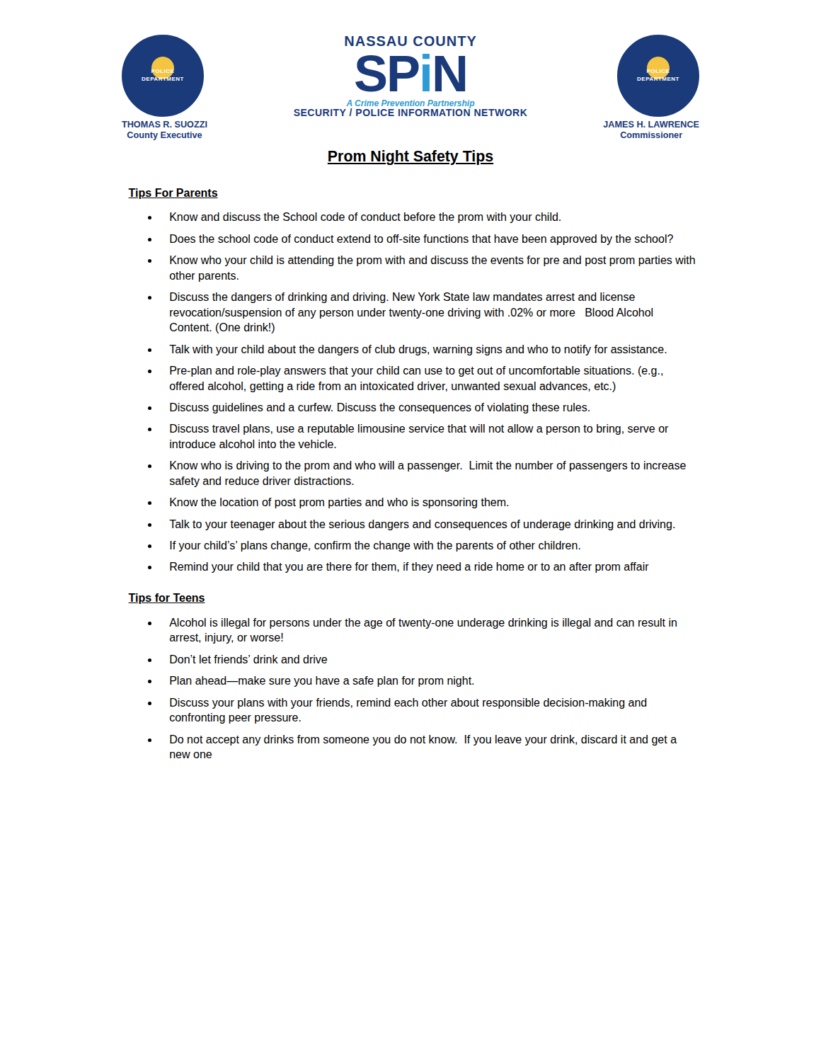NASSAU COUNTY
SPi N
A Crime Prevention Partnership
SECURITY / POLICE INFORMATION NETWORK
THOMAS R. SUOZZI
County Executive
JAMES H. LAWRENCE
Commissioner
Prom Night Safety Tips
Tips For Parents
Know and discuss the School code of conduct before the prom with your child.
Does the school code of conduct extend to off-site functions that have been approved by the school?
Know who your child is attending the prom with and discuss the events for pre and post prom parties with other parents.
Discuss the dangers of drinking and driving. New York State law mandates arrest and license revocation/suspension of any person under twenty-one driving with .02% or more Blood Alcohol Content. (One drink!)
Talk with your child about the dangers of club drugs, warning signs and who to notify for assistance.
Pre-plan and role-play answers that your child can use to get out of uncomfortable situations. (e.g., offered alcohol, getting a ride from an intoxicated driver, unwanted sexual advances, etc.)
Discuss guidelines and a curfew. Discuss the consequences of violating these rules.
Discuss travel plans, use a reputable limousine service that will not allow a person to bring, serve or introduce alcohol into the vehicle.
Know who is driving to the prom and who will a passenger. Limit the number of passengers to increase safety and reduce driver distractions.
Know the location of post prom parties and who is sponsoring them.
Talk to your teenager about the serious dangers and consequences of underage drinking and driving.
If your child’s’ plans change, confirm the change with the parents of other children.
Remind your child that you are there for them, if they need a ride home or to an after prom affair
Tips for Teens
Alcohol is illegal for persons under the age of twenty-one underage drinking is illegal and can result in arrest, injury, or worse!
Don’t let friends’ drink and drive
Plan ahead—make sure you have a safe plan for prom night.
Discuss your plans with your friends, remind each other about responsible decision-making and confronting peer pressure.
Do not accept any drinks from someone you do not know. If you leave your drink, discard it and get a new one